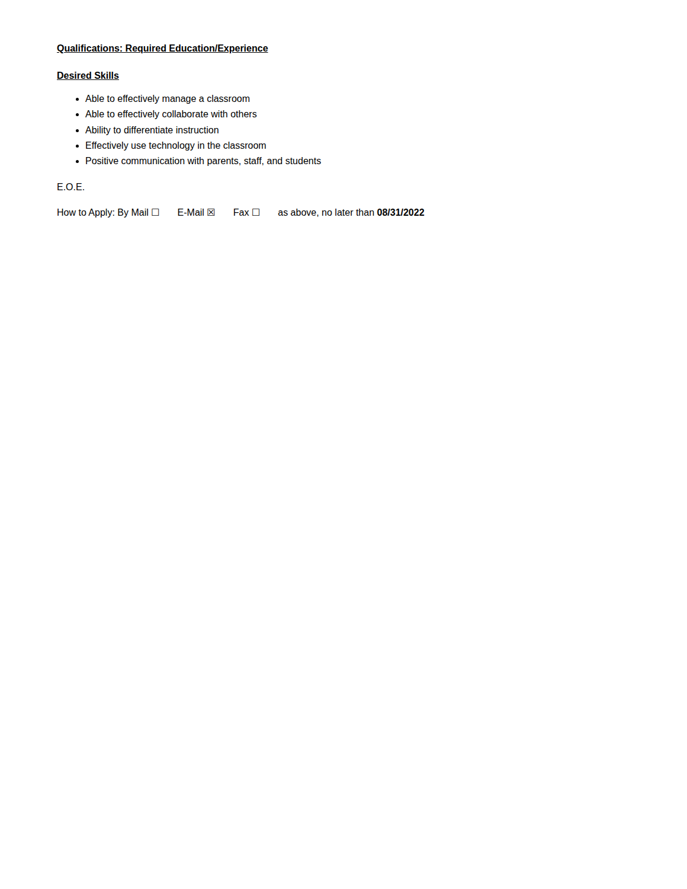Qualifications: Required Education/Experience
Desired Skills
Able to effectively manage a classroom
Able to effectively collaborate with others
Ability to differentiate instruction
Effectively use technology in the classroom
Positive communication with parents, staff, and students
E.O.E.
How to Apply: By Mail ☐ E-Mail ☒ Fax ☐ as above, no later than 08/31/2022